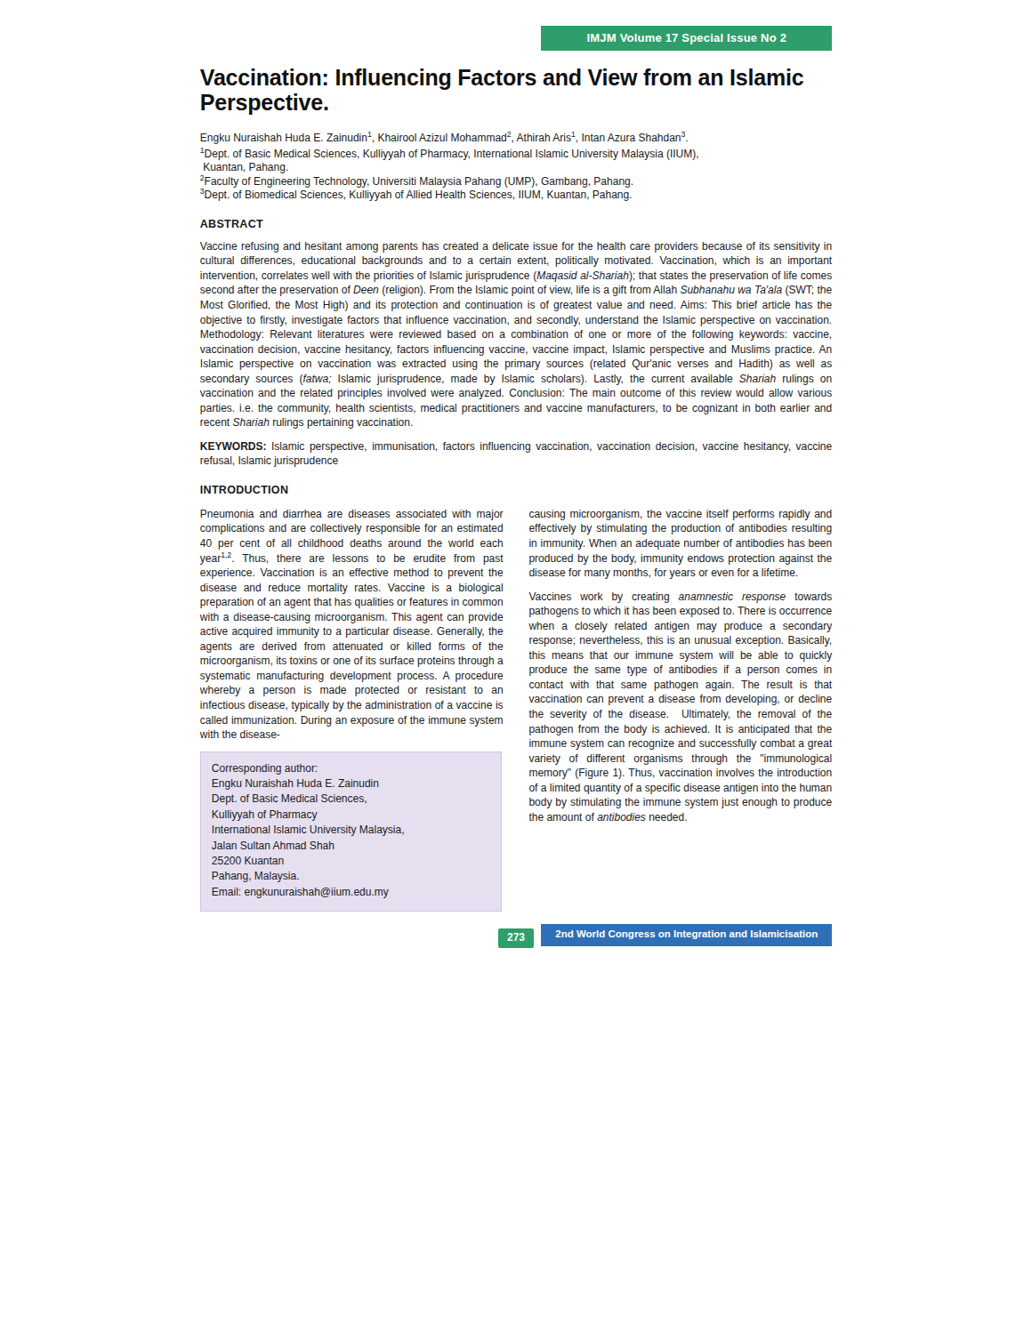IMJM Volume 17 Special Issue No 2
Vaccination: Influencing Factors and View from an Islamic Perspective.
Engku Nuraishah Huda E. Zainudin1, Khairool Azizul Mohammad2, Athirah Aris1, Intan Azura Shahdan3.
1Dept. of Basic Medical Sciences, Kulliyyah of Pharmacy, International Islamic University Malaysia (IIUM),
Kuantan, Pahang.
2Faculty of Engineering Technology, Universiti Malaysia Pahang (UMP), Gambang, Pahang.
3Dept. of Biomedical Sciences, Kulliyyah of Allied Health Sciences, IIUM, Kuantan, Pahang.
ABSTRACT
Vaccine refusing and hesitant among parents has created a delicate issue for the health care providers because of its sensitivity in cultural differences, educational backgrounds and to a certain extent, politically motivated. Vaccination, which is an important intervention, correlates well with the priorities of Islamic jurisprudence (Maqasid al-Shariah); that states the preservation of life comes second after the preservation of Deen (religion). From the Islamic point of view, life is a gift from Allah Subhanahu wa Ta'ala (SWT; the Most Glorified, the Most High) and its protection and continuation is of greatest value and need. Aims: This brief article has the objective to firstly, investigate factors that influence vaccination, and secondly, understand the Islamic perspective on vaccination. Methodology: Relevant literatures were reviewed based on a combination of one or more of the following keywords: vaccine, vaccination decision, vaccine hesitancy, factors influencing vaccine, vaccine impact, Islamic perspective and Muslims practice. An Islamic perspective on vaccination was extracted using the primary sources (related Qur'anic verses and Hadith) as well as secondary sources (fatwa; Islamic jurisprudence, made by Islamic scholars). Lastly, the current available Shariah rulings on vaccination and the related principles involved were analyzed. Conclusion: The main outcome of this review would allow various parties. i.e. the community, health scientists, medical practitioners and vaccine manufacturers, to be cognizant in both earlier and recent Shariah rulings pertaining vaccination.
KEYWORDS: Islamic perspective, immunisation, factors influencing vaccination, vaccination decision, vaccine hesitancy, vaccine refusal, Islamic jurisprudence
INTRODUCTION
Pneumonia and diarrhea are diseases associated with major complications and are collectively responsible for an estimated 40 per cent of all childhood deaths around the world each year1,2. Thus, there are lessons to be erudite from past experience. Vaccination is an effective method to prevent the disease and reduce mortality rates. Vaccine is a biological preparation of an agent that has qualities or features in common with a disease-causing microorganism. This agent can provide active acquired immunity to a particular disease. Generally, the agents are derived from attenuated or killed forms of the microorganism, its toxins or one of its surface proteins through a systematic manufacturing development process. A procedure whereby a person is made protected or resistant to an infectious disease, typically by the administration of a vaccine is called immunization. During an exposure of the immune system with the disease-
Corresponding author: Engku Nuraishah Huda E. Zainudin Dept. of Basic Medical Sciences, Kulliyyah of Pharmacy International Islamic University Malaysia, Jalan Sultan Ahmad Shah 25200 Kuantan Pahang, Malaysia. Email: engkunuraishah@iium.edu.my
causing microorganism, the vaccine itself performs rapidly and effectively by stimulating the production of antibodies resulting in immunity. When an adequate number of antibodies has been produced by the body, immunity endows protection against the disease for many months, for years or even for a lifetime.
Vaccines work by creating anamnestic response towards pathogens to which it has been exposed to. There is occurrence when a closely related antigen may produce a secondary response; nevertheless, this is an unusual exception. Basically, this means that our immune system will be able to quickly produce the same type of antibodies if a person comes in contact with that same pathogen again. The result is that vaccination can prevent a disease from developing, or decline the severity of the disease. Ultimately, the removal of the pathogen from the body is achieved. It is anticipated that the immune system can recognize and successfully combat a great variety of different organisms through the "immunological memory" (Figure 1). Thus, vaccination involves the introduction of a limited quantity of a specific disease antigen into the human body by stimulating the immune system just enough to produce the amount of antibodies needed.
2nd World Congress on Integration and Islamicisation
273